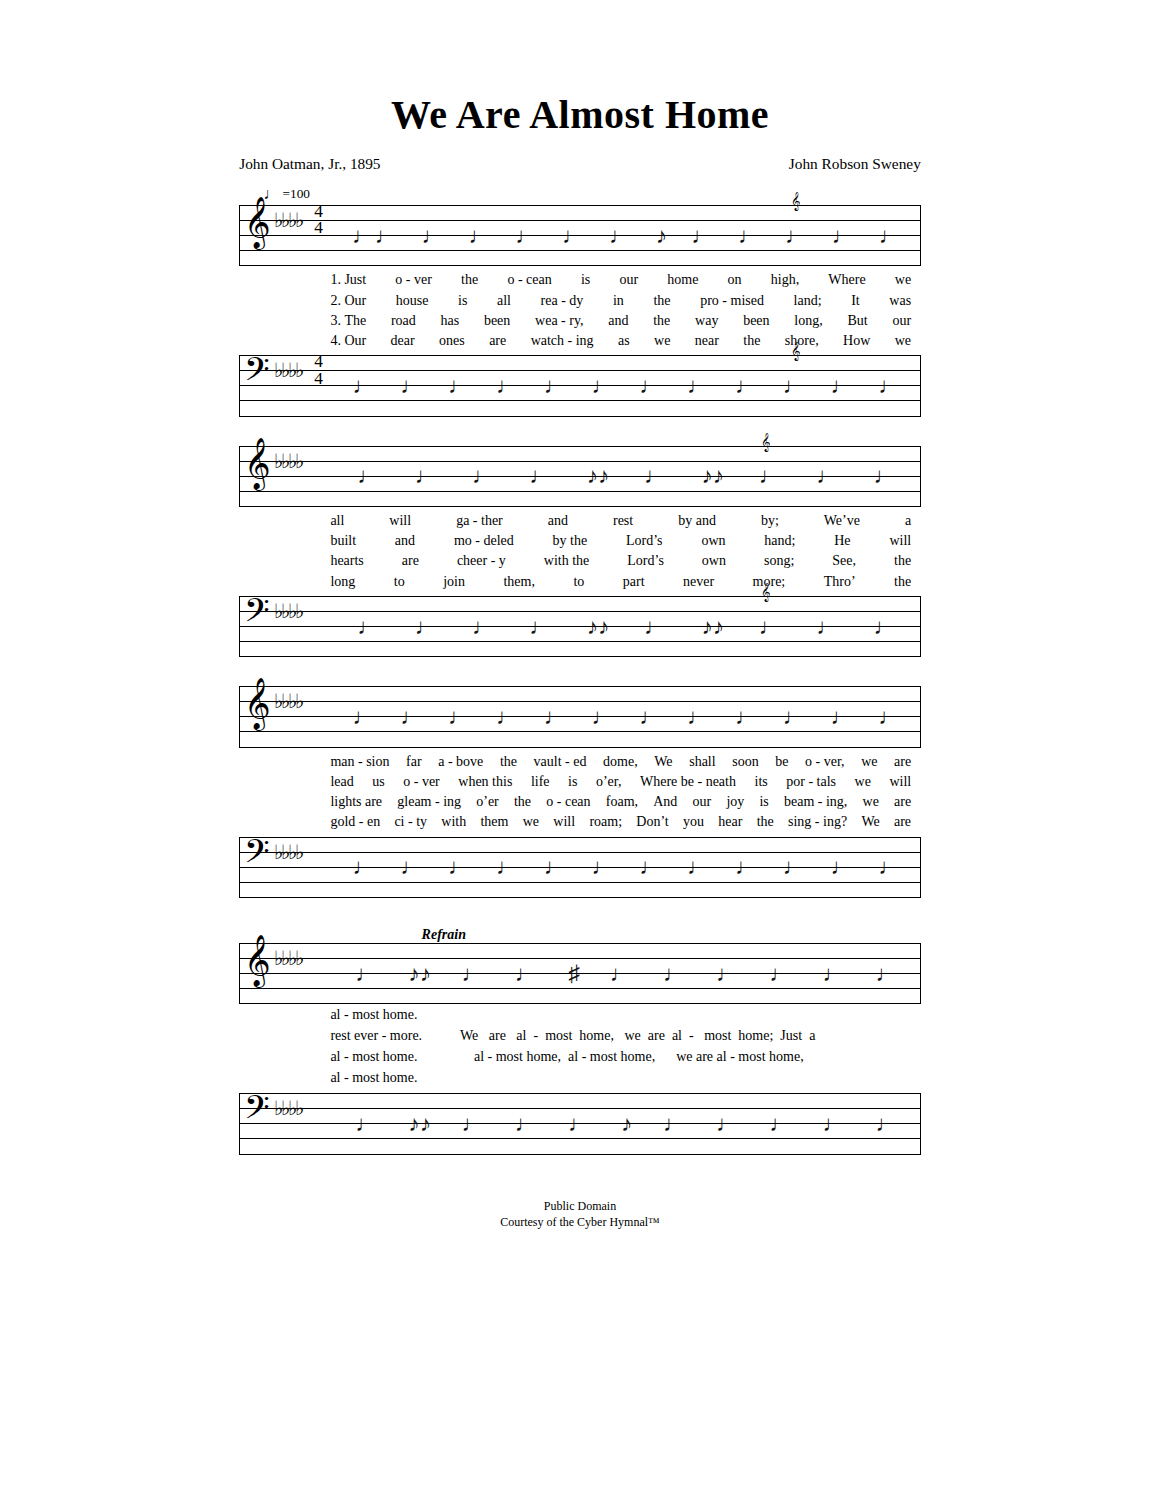We Are Almost Home
John Oatman, Jr., 1895
John Robson Sweney
♩ =100
𝄞 ♭♭♭♭ 4
4 𝄞
♩♩♩♩♩ ♩♩♪♩ ♩♩♩♩
1. Just o - ver the o - cean is our home on high, Where we
2. Our house is all rea - dy in the pro - mised land; It was
3. The road has been wea - ry, and the way been long, But our
4. Our dear ones are watch - ing as we near the shore, How we
𝄢 ♭♭♭♭ 4
4 𝄞
♩♩♩♩ ♩♩♩♩ ♩♩♩♩
𝄞 ♭♭♭♭ 𝄞
♩♩♩♩ ♪♪♩♪♪ ♩♩♩
all will ga - ther and rest by and by; We’ve a
built and mo - deled by the Lord’s own hand; He will
hearts are cheer - y with the Lord’s own song; See, the
long to join them, to part never more; Thro’the
𝄢 ♭♭♭♭ 𝄞
♩♩♩♩ ♪♪♩♪♪ ♩♩♩
𝄞 ♭♭♭♭
♩♩♩♩ ♩♩♩♩ ♩♩♩♩
man - sion far a - bove the vault - ed dome, We shall soon be o - ver, we are
lead us o - ver when this life is o’er, Where be - neath its por - tals we will
lights are gleam - ing o’er the o - cean foam, And our joy is beam - ing, we are
gold - en ci - ty with them we will roam; Don’t you hear the sing - ing?We are
𝄢 ♭♭♭♭
♩♩♩♩ ♩♩♩♩ ♩♩♩♩
Refrain
𝄞 ♭♭♭♭
♩♪♪♩♩ ♯♩♩♩ ♩♩♩
al - most home.
rest ever - more. We are al - most home, we are al - most home; Just a
al - most home. al - most home, al - most home, we are al - most home,
al - most home.
𝄢 ♭♭♭♭
♩♪♪♩♩ ♩♪♩♩ ♩♩♩
Public Domain
Courtesy of the Cyber Hymnal™